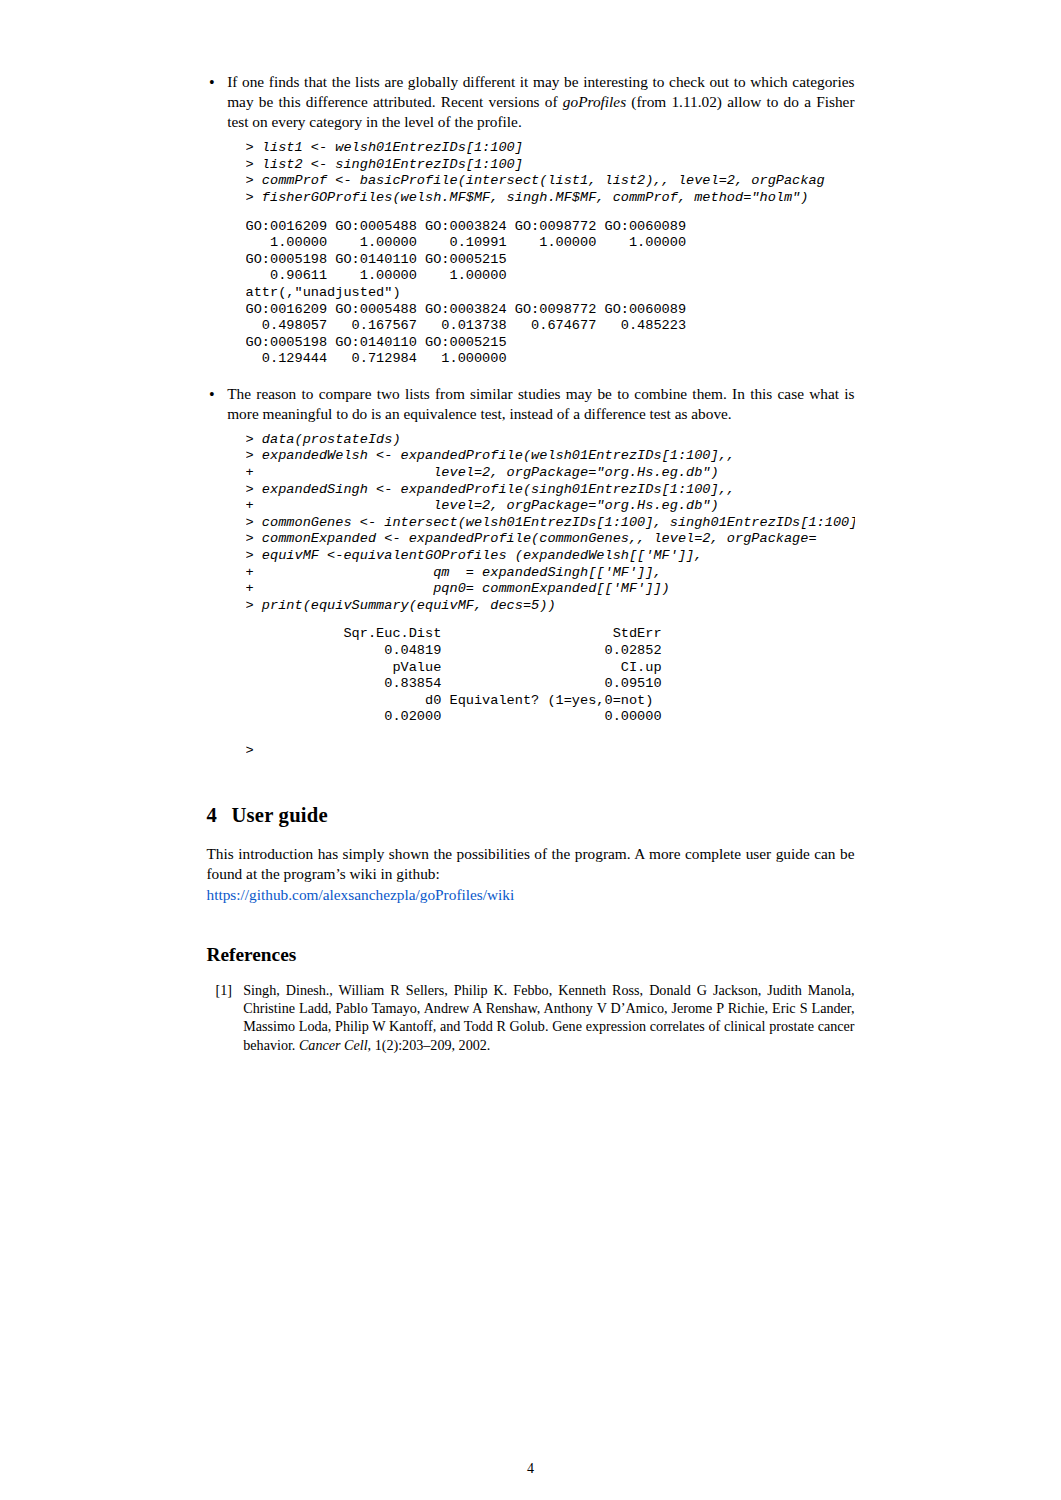If one finds that the lists are globally different it may be interesting to check out to which categories may be this difference attributed. Recent versions of goProfiles (from 1.11.02) allow to do a Fisher test on every category in the level of the profile.
> list1 <- welsh01EntrezIDs[1:100]
> list2 <- singh01EntrezIDs[1:100]
> commProf <- basicProfile(intersect(list1, list2), onto="MF", level=2, orgPackag
> fisherGOProfiles(welsh.MF$MF, singh.MF$MF, commProf, method="holm")
GO:0016209 GO:0005488 GO:0003824 GO:0098772 GO:0060089
   1.00000    1.00000    0.10991    1.00000    1.00000
GO:0005198 GO:0140110 GO:0005215
   0.90611    1.00000    1.00000
attr(,"unadjusted")
GO:0016209 GO:0005488 GO:0003824 GO:0098772 GO:0060089
  0.498057   0.167567   0.013738   0.674677   0.485223
GO:0005198 GO:0140110 GO:0005215
  0.129444   0.712984   1.000000
The reason to compare two lists from similar studies may be to combine them. In this case what is more meaningful to do is an equivalence test, instead of a difference test as above.
> data(prostateIds)
> expandedWelsh <- expandedProfile(welsh01EntrezIDs[1:100], onto="MF",
+                      level=2, orgPackage="org.Hs.eg.db")
> expandedSingh <- expandedProfile(singh01EntrezIDs[1:100], onto="MF",
+                      level=2, orgPackage="org.Hs.eg.db")
> commonGenes <- intersect(welsh01EntrezIDs[1:100], singh01EntrezIDs[1:100])
> commonExpanded <- expandedProfile(commonGenes, onto="MF", level=2, orgPackage=
> equivMF <-equivalentGOProfiles (expandedWelsh[['MF']],
+                      qm  = expandedSingh[['MF']],
+                      pqn0= commonExpanded[['MF']])
> print(equivSummary(equivMF, decs=5))
            Sqr.Euc.Dist                     StdErr
                 0.04819                    0.02852
                  pValue                      CI.up
                 0.83854                    0.09510
                      d0 Equivalent? (1=yes,0=not)
                 0.02000                    0.00000

>
4 User guide
This introduction has simply shown the possibilities of the program. A more complete user guide can be found at the program’s wiki in github:
https://github.com/alexsanchezpla/goProfiles/wiki
References
Singh, Dinesh., William R Sellers, Philip K. Febbo, Kenneth Ross, Donald G Jackson, Judith Manola, Christine Ladd, Pablo Tamayo, Andrew A Renshaw, Anthony V D’Amico, Jerome P Richie, Eric S Lander, Massimo Loda, Philip W Kantoff, and Todd R Golub. Gene expression correlates of clinical prostate cancer behavior. Cancer Cell, 1(2):203–209, 2002.
4